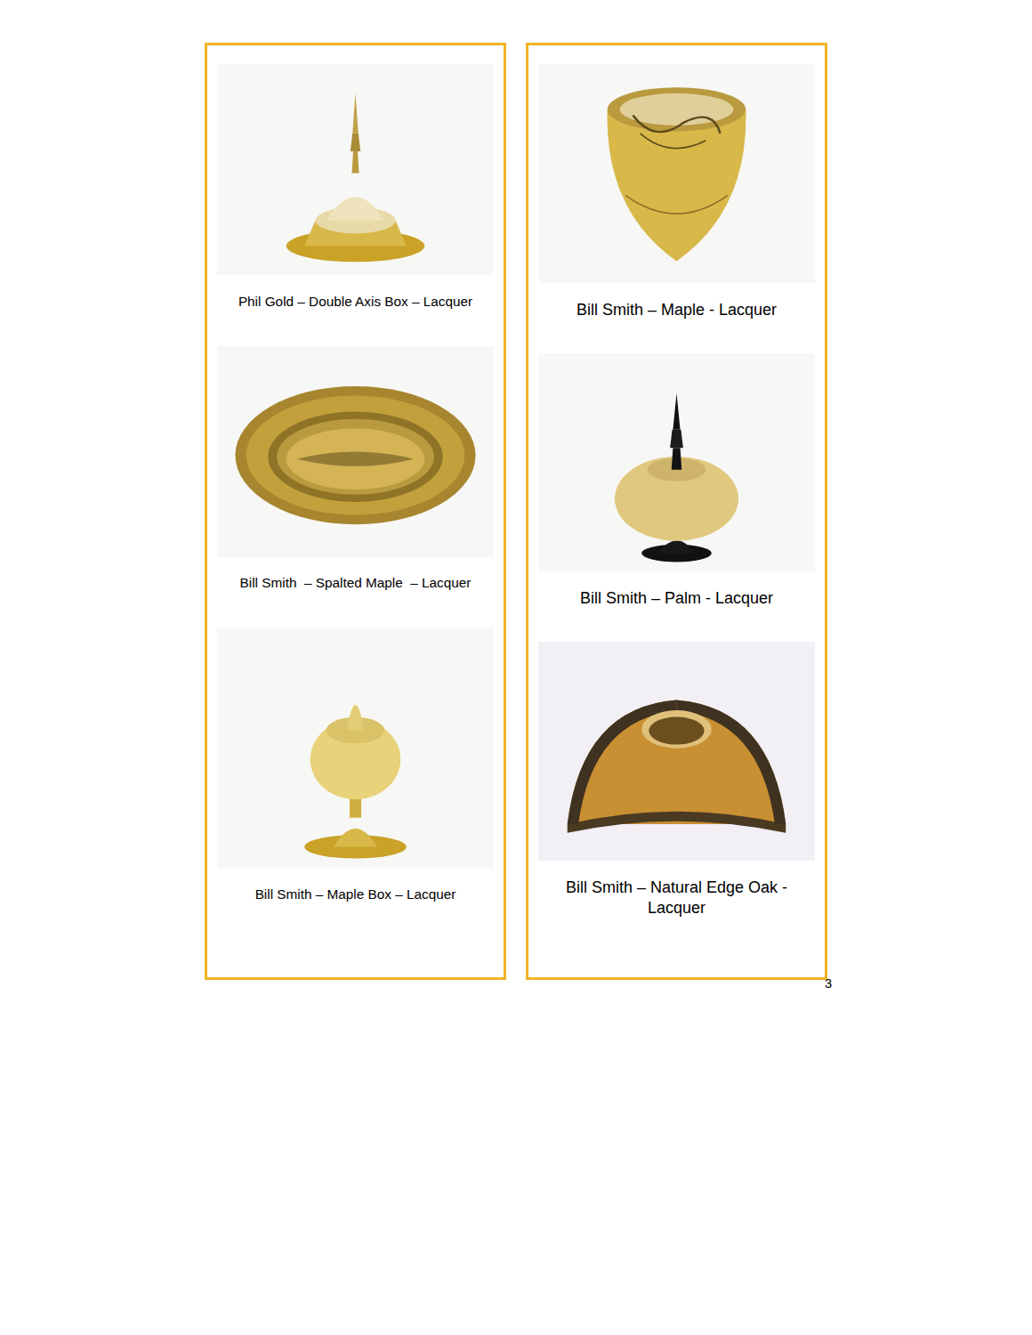Phil Gold – Double Axis Box – Lacquer
Bill Smith – Spalted Maple – Lacquer
Bill Smith – Maple Box – Lacquer
Bill Smith – Maple - Lacquer
Bill Smith – Palm - Lacquer
Bill Smith – Natural Edge Oak - Lacquer
3